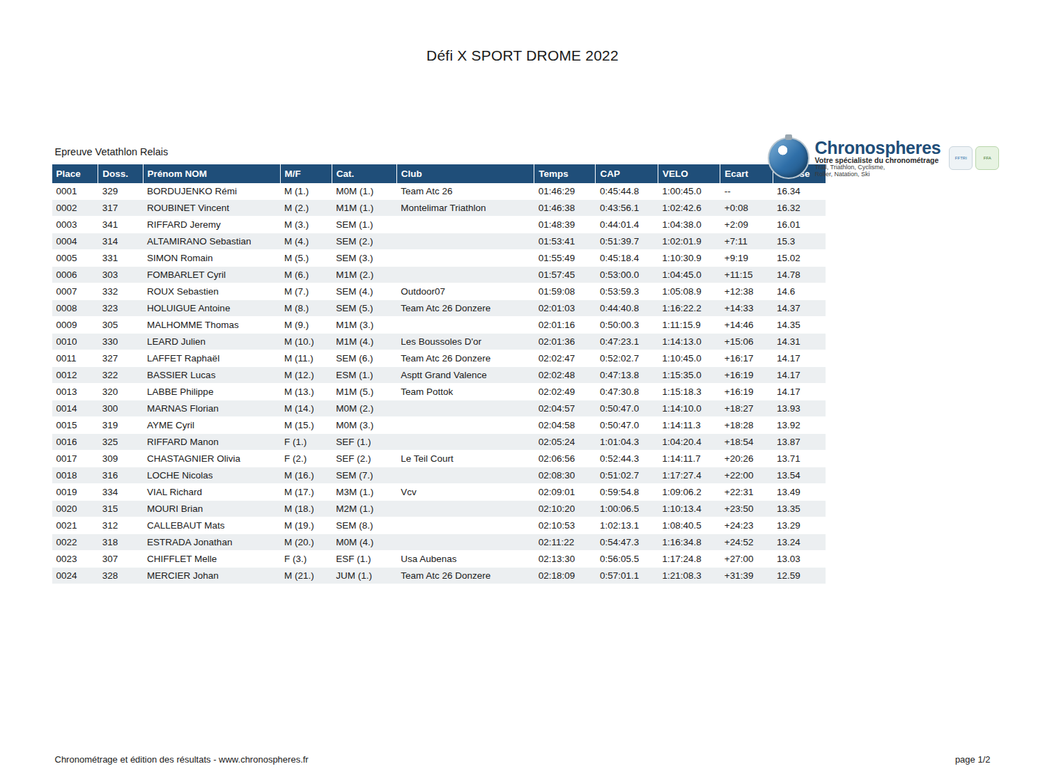Défi X SPORT DROME 2022
Chronospheres
Votre spécialiste du chronométrage
Trail, Triathlon, Cyclisme,
Roller, Natation, Ski
FFTRI
FFA
Epreuve Vetathlon Relais
| Place | Doss. | Prénom NOM | M/F | Cat. | Club | Temps | CAP | VELO | Ecart | Vitesse |
| --- | --- | --- | --- | --- | --- | --- | --- | --- | --- | --- |
| 0001 | 329 | BORDUJENKO Rémi | M (1.) | M0M (1.) | Team Atc 26 | 01:46:29 | 0:45:44.8 | 1:00:45.0 | -- | 16.34 |
| 0002 | 317 | ROUBINET Vincent | M (2.) | M1M (1.) | Montelimar Triathlon | 01:46:38 | 0:43:56.1 | 1:02:42.6 | +0:08 | 16.32 |
| 0003 | 341 | RIFFARD Jeremy | M (3.) | SEM (1.) | | 01:48:39 | 0:44:01.4 | 1:04:38.0 | +2:09 | 16.01 |
| 0004 | 314 | ALTAMIRANO Sebastian | M (4.) | SEM (2.) | | 01:53:41 | 0:51:39.7 | 1:02:01.9 | +7:11 | 15.3 |
| 0005 | 331 | SIMON Romain | M (5.) | SEM (3.) | | 01:55:49 | 0:45:18.4 | 1:10:30.9 | +9:19 | 15.02 |
| 0006 | 303 | FOMBARLET Cyril | M (6.) | M1M (2.) | | 01:57:45 | 0:53:00.0 | 1:04:45.0 | +11:15 | 14.78 |
| 0007 | 332 | ROUX Sebastien | M (7.) | SEM (4.) | Outdoor07 | 01:59:08 | 0:53:59.3 | 1:05:08.9 | +12:38 | 14.6 |
| 0008 | 323 | HOLUIGUE Antoine | M (8.) | SEM (5.) | Team Atc 26 Donzere | 02:01:03 | 0:44:40.8 | 1:16:22.2 | +14:33 | 14.37 |
| 0009 | 305 | MALHOMME Thomas | M (9.) | M1M (3.) | | 02:01:16 | 0:50:00.3 | 1:11:15.9 | +14:46 | 14.35 |
| 0010 | 330 | LEARD Julien | M (10.) | M1M (4.) | Les Boussoles D'or | 02:01:36 | 0:47:23.1 | 1:14:13.0 | +15:06 | 14.31 |
| 0011 | 327 | LAFFET Raphaël | M (11.) | SEM (6.) | Team Atc 26 Donzere | 02:02:47 | 0:52:02.7 | 1:10:45.0 | +16:17 | 14.17 |
| 0012 | 322 | BASSIER Lucas | M (12.) | ESM (1.) | Asptt Grand Valence | 02:02:48 | 0:47:13.8 | 1:15:35.0 | +16:19 | 14.17 |
| 0013 | 320 | LABBE Philippe | M (13.) | M1M (5.) | Team Pottok | 02:02:49 | 0:47:30.8 | 1:15:18.3 | +16:19 | 14.17 |
| 0014 | 300 | MARNAS Florian | M (14.) | M0M (2.) | | 02:04:57 | 0:50:47.0 | 1:14:10.0 | +18:27 | 13.93 |
| 0015 | 319 | AYME Cyril | M (15.) | M0M (3.) | | 02:04:58 | 0:50:47.0 | 1:14:11.3 | +18:28 | 13.92 |
| 0016 | 325 | RIFFARD Manon | F (1.) | SEF (1.) | | 02:05:24 | 1:01:04.3 | 1:04:20.4 | +18:54 | 13.87 |
| 0017 | 309 | CHASTAGNIER Olivia | F (2.) | SEF (2.) | Le Teil Court | 02:06:56 | 0:52:44.3 | 1:14:11.7 | +20:26 | 13.71 |
| 0018 | 316 | LOCHE Nicolas | M (16.) | SEM (7.) | | 02:08:30 | 0:51:02.7 | 1:17:27.4 | +22:00 | 13.54 |
| 0019 | 334 | VIAL Richard | M (17.) | M3M (1.) | Vcv | 02:09:01 | 0:59:54.8 | 1:09:06.2 | +22:31 | 13.49 |
| 0020 | 315 | MOURI Brian | M (18.) | M2M (1.) | | 02:10:20 | 1:00:06.5 | 1:10:13.4 | +23:50 | 13.35 |
| 0021 | 312 | CALLEBAUT Mats | M (19.) | SEM (8.) | | 02:10:53 | 1:02:13.1 | 1:08:40.5 | +24:23 | 13.29 |
| 0022 | 318 | ESTRADA Jonathan | M (20.) | M0M (4.) | | 02:11:22 | 0:54:47.3 | 1:16:34.8 | +24:52 | 13.24 |
| 0023 | 307 | CHIFFLET Melle | F (3.) | ESF (1.) | Usa Aubenas | 02:13:30 | 0:56:05.5 | 1:17:24.8 | +27:00 | 13.03 |
| 0024 | 328 | MERCIER Johan | M (21.) | JUM (1.) | Team Atc 26 Donzere | 02:18:09 | 0:57:01.1 | 1:21:08.3 | +31:39 | 12.59 |
Chronométrage et édition des résultats - www.chronospheres.fr
page 1/2